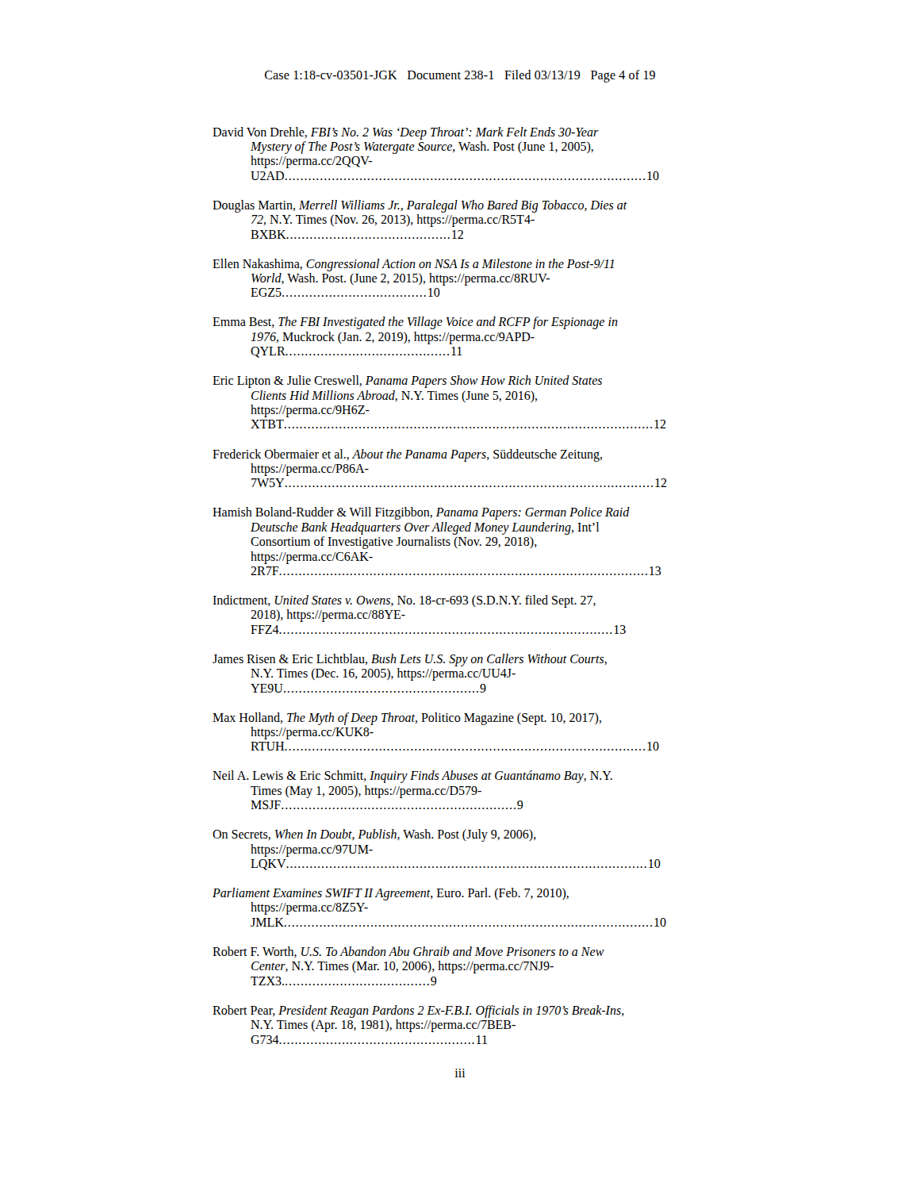Case 1:18-cv-03501-JGK Document 238-1 Filed 03/13/19 Page 4 of 19
David Von Drehle, FBI’s No. 2 Was ‘Deep Throat’: Mark Felt Ends 30-Year Mystery of The Post’s Watergate Source, Wash. Post (June 1, 2005), https://perma.cc/2QQV-U2AD............................................................................................ 10
Douglas Martin, Merrell Williams Jr., Paralegal Who Bared Big Tobacco, Dies at 72, N.Y. Times (Nov. 26, 2013), https://perma.cc/R5T4-BXBK.......................................... 12
Ellen Nakashima, Congressional Action on NSA Is a Milestone in the Post-9/11 World, Wash. Post. (June 2, 2015), https://perma.cc/8RUV-EGZ5..................................... 10
Emma Best, The FBI Investigated the Village Voice and RCFP for Espionage in 1976, Muckrock (Jan. 2, 2019), https://perma.cc/9APD-QYLR.......................................... 11
Eric Lipton & Julie Creswell, Panama Papers Show How Rich United States Clients Hid Millions Abroad, N.Y. Times (June 5, 2016), https://perma.cc/9H6Z-XTBT.............................................................................................. 12
Frederick Obermaier et al., About the Panama Papers, Süddeutsche Zeitung, https://perma.cc/P86A-7W5Y.............................................................................................. 12
Hamish Boland-Rudder & Will Fitzgibbon, Panama Papers: German Police Raid Deutsche Bank Headquarters Over Alleged Money Laundering, Int’l Consortium of Investigative Journalists (Nov. 29, 2018), https://perma.cc/C6AK-2R7F.............................................................................................. 13
Indictment, United States v. Owens, No. 18-cr-693 (S.D.N.Y. filed Sept. 27, 2018), https://perma.cc/88YE-FFZ4..................................................................................... 13
James Risen & Eric Lichtblau, Bush Lets U.S. Spy on Callers Without Courts, N.Y. Times (Dec. 16, 2005), https://perma.cc/UU4J-YE9U.................................................. 9
Max Holland, The Myth of Deep Throat, Politico Magazine (Sept. 10, 2017), https://perma.cc/KUK8-RTUH............................................................................................ 10
Neil A. Lewis & Eric Schmitt, Inquiry Finds Abuses at Guantánamo Bay, N.Y. Times (May 1, 2005), https://perma.cc/D579-MSJF............................................................ 9
On Secrets, When In Doubt, Publish, Wash. Post (July 9, 2006), https://perma.cc/97UM-LQKV............................................................................................ 10
Parliament Examines SWIFT II Agreement, Euro. Parl. (Feb. 7, 2010), https://perma.cc/8Z5Y-JMLK.............................................................................................. 10
Robert F. Worth, U.S. To Abandon Abu Ghraib and Move Prisoners to a New Center, N.Y. Times (Mar. 10, 2006), https://perma.cc/7NJ9-TZX3...................................... 9
Robert Pear, President Reagan Pardons 2 Ex-F.B.I. Officials in 1970’s Break-Ins, N.Y. Times (Apr. 18, 1981), https://perma.cc/7BEB-G734.................................................. 11
iii